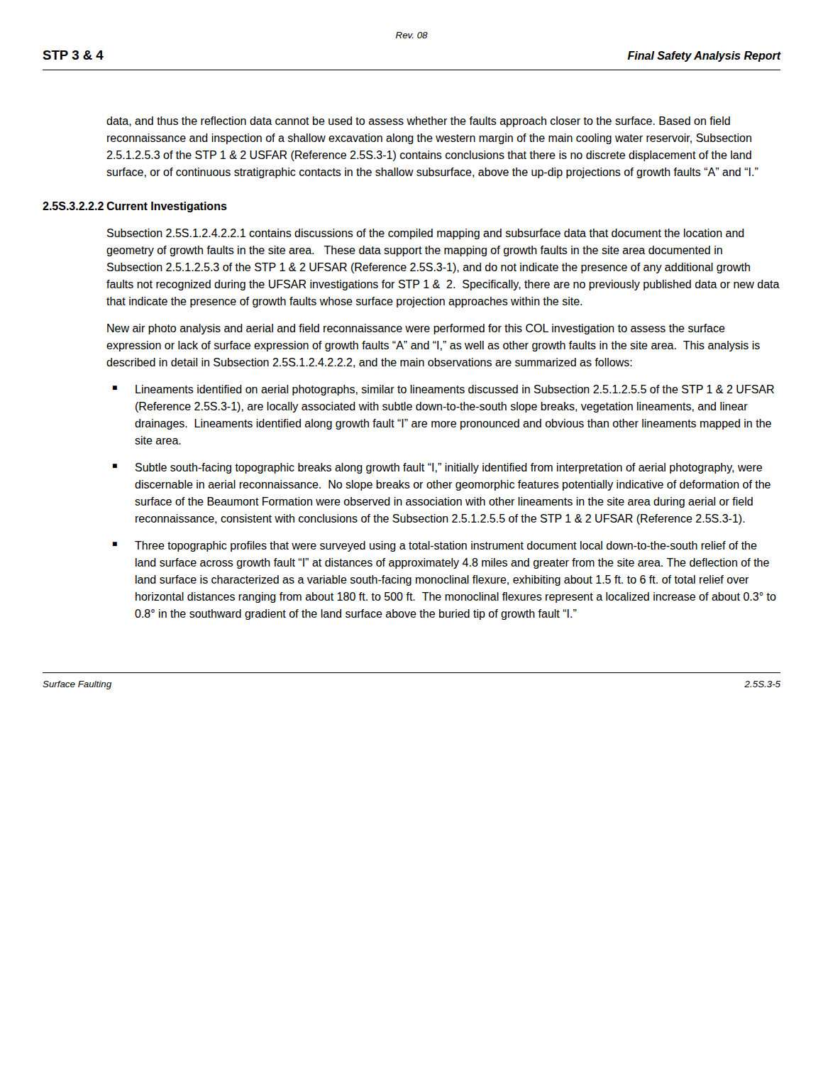Rev. 08
STP 3 & 4
Final Safety Analysis Report
data, and thus the reflection data cannot be used to assess whether the faults approach closer to the surface. Based on field reconnaissance and inspection of a shallow excavation along the western margin of the main cooling water reservoir, Subsection 2.5.1.2.5.3 of the STP 1 & 2 USFAR (Reference 2.5S.3-1) contains conclusions that there is no discrete displacement of the land surface, or of continuous stratigraphic contacts in the shallow subsurface, above the up-dip projections of growth faults “A” and “I.”
2.5S.3.2.2.2 Current Investigations
Subsection 2.5S.1.2.4.2.2.1 contains discussions of the compiled mapping and subsurface data that document the location and geometry of growth faults in the site area. These data support the mapping of growth faults in the site area documented in Subsection 2.5.1.2.5.3 of the STP 1 & 2 UFSAR (Reference 2.5S.3-1), and do not indicate the presence of any additional growth faults not recognized during the UFSAR investigations for STP 1 & 2. Specifically, there are no previously published data or new data that indicate the presence of growth faults whose surface projection approaches within the site.
New air photo analysis and aerial and field reconnaissance were performed for this COL investigation to assess the surface expression or lack of surface expression of growth faults “A” and “I,” as well as other growth faults in the site area. This analysis is described in detail in Subsection 2.5S.1.2.4.2.2.2, and the main observations are summarized as follows:
Lineaments identified on aerial photographs, similar to lineaments discussed in Subsection 2.5.1.2.5.5 of the STP 1 & 2 UFSAR (Reference 2.5S.3-1), are locally associated with subtle down-to-the-south slope breaks, vegetation lineaments, and linear drainages. Lineaments identified along growth fault “I” are more pronounced and obvious than other lineaments mapped in the site area.
Subtle south-facing topographic breaks along growth fault “I,” initially identified from interpretation of aerial photography, were discernable in aerial reconnaissance. No slope breaks or other geomorphic features potentially indicative of deformation of the surface of the Beaumont Formation were observed in association with other lineaments in the site area during aerial or field reconnaissance, consistent with conclusions of the Subsection 2.5.1.2.5.5 of the STP 1 & 2 UFSAR (Reference 2.5S.3-1).
Three topographic profiles that were surveyed using a total-station instrument document local down-to-the-south relief of the land surface across growth fault “I” at distances of approximately 4.8 miles and greater from the site area. The deflection of the land surface is characterized as a variable south-facing monoclinal flexure, exhibiting about 1.5 ft. to 6 ft. of total relief over horizontal distances ranging from about 180 ft. to 500 ft. The monoclinal flexures represent a localized increase of about 0.3° to 0.8° in the southward gradient of the land surface above the buried tip of growth fault “I.”
Surface Faulting
2.5S.3-5